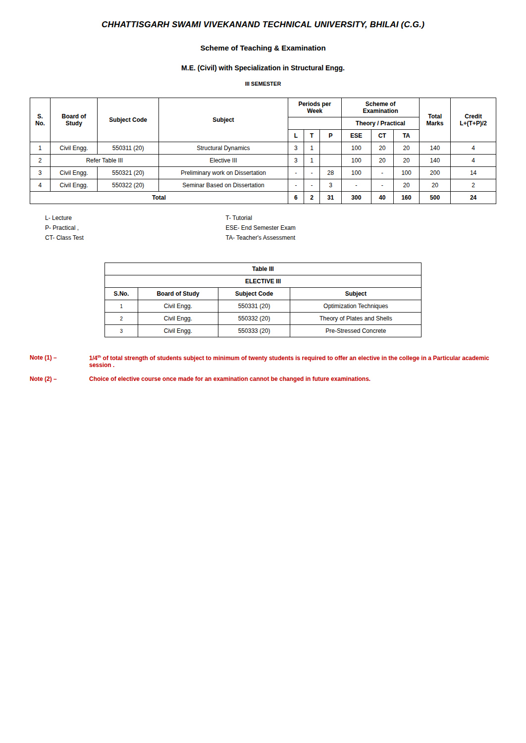CHHATTISGARH SWAMI VIVEKANAND TECHNICAL UNIVERSITY, BHILAI (C.G.)
Scheme of Teaching & Examination
M.E. (Civil) with Specialization in Structural Engg.
III SEMESTER
| S. No. | Board of Study | Subject Code | Subject | Periods per Week | Scheme of Examination | Total Marks | Credit L+(T+P)/2 |
| --- | --- | --- | --- | --- | --- | --- | --- |
| | Theory / Practical |
| L | T | P | ESE | CT | TA |
| 1 | Civil Engg. | 550311 (20) | Structural Dynamics | 3 | 1 | | 100 | 20 | 20 | 140 | 4 |
| 2 | Refer Table III | Elective III | 3 | 1 | | 100 | 20 | 20 | 140 | 4 |
| 3 | Civil Engg. | 550321 (20) | Preliminary work on Dissertation | - | - | 28 | 100 | - | 100 | 200 | 14 |
| 4 | Civil Engg. | 550322 (20) | Seminar Based on Dissertation | - | - | 3 | - | - | 20 | 20 | 2 |
| Total | 6 | 2 | 31 | 300 | 40 | 160 | 500 | 24 |
| L- Lecture | T- Tutorial |
| P- Practical , | ESE- End Semester Exam |
| CT- Class Test | TA- Teacher's Assessment |
| Table III |
| --- |
| ELECTIVE III |
| S.No. | Board of Study | Subject Code | Subject |
| 1 | Civil Engg. | 550331 (20) | Optimization Techniques |
| 2 | Civil Engg. | 550332 (20) | Theory of Plates and Shells |
| 3 | Civil Engg. | 550333 (20) | Pre-Stressed Concrete |
| Note (1) – | 1/4 th of total strength of students subject to minimum of twenty students is required to offer an elective in the college in a Particular academic session . |
| Note (2) – | Choice of elective course once made for an examination cannot be changed in future examinations. |